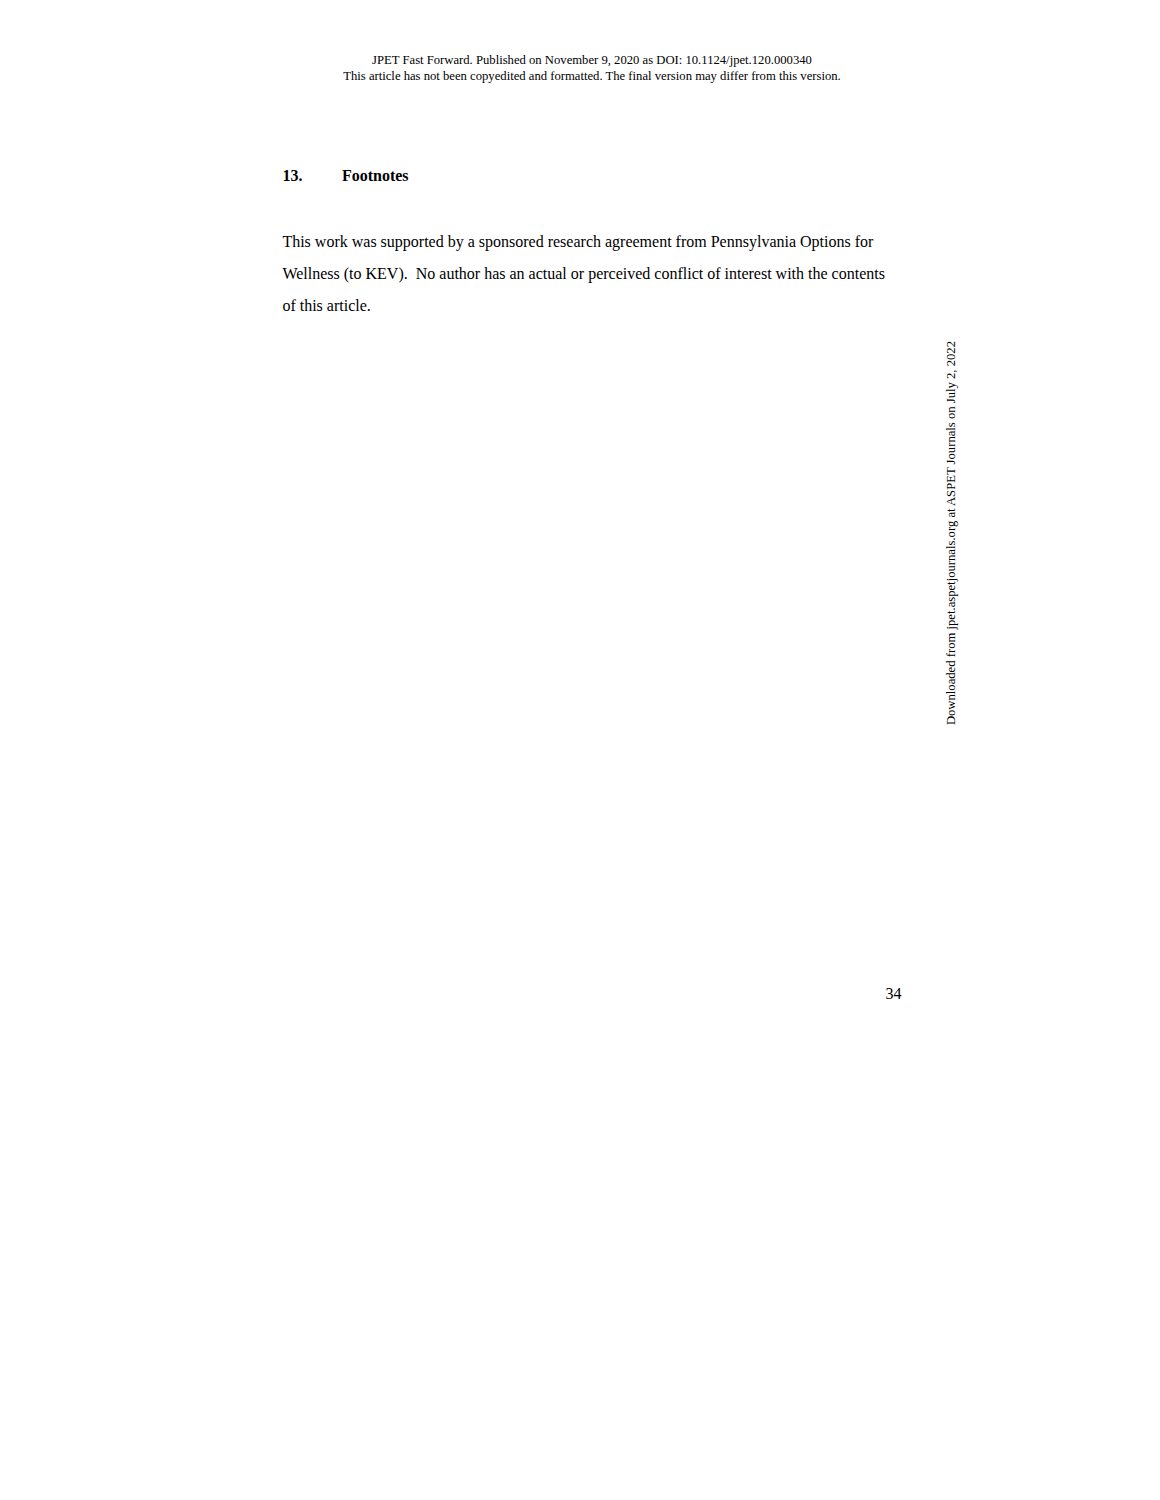JPET Fast Forward. Published on November 9, 2020 as DOI: 10.1124/jpet.120.000340
This article has not been copyedited and formatted. The final version may differ from this version.
13. Footnotes
This work was supported by a sponsored research agreement from Pennsylvania Options for Wellness (to KEV). No author has an actual or perceived conflict of interest with the contents of this article.
Downloaded from jpet.aspetjournals.org at ASPET Journals on July 2, 2022
34